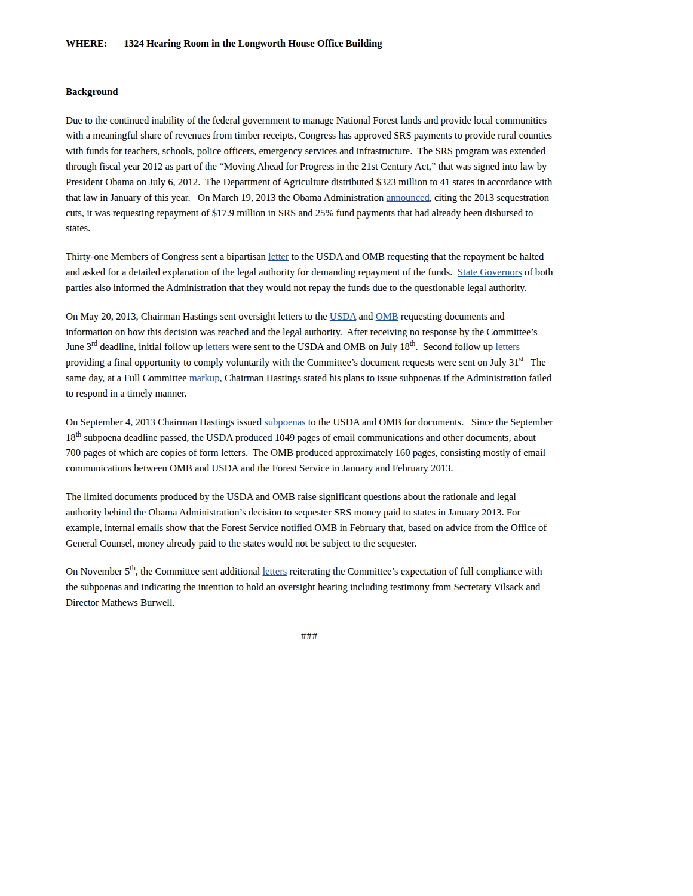WHERE: 1324 Hearing Room in the Longworth House Office Building
Background
Due to the continued inability of the federal government to manage National Forest lands and provide local communities with a meaningful share of revenues from timber receipts, Congress has approved SRS payments to provide rural counties with funds for teachers, schools, police officers, emergency services and infrastructure. The SRS program was extended through fiscal year 2012 as part of the “Moving Ahead for Progress in the 21st Century Act,” that was signed into law by President Obama on July 6, 2012. The Department of Agriculture distributed $323 million to 41 states in accordance with that law in January of this year. On March 19, 2013 the Obama Administration announced, citing the 2013 sequestration cuts, it was requesting repayment of $17.9 million in SRS and 25% fund payments that had already been disbursed to states.
Thirty-one Members of Congress sent a bipartisan letter to the USDA and OMB requesting that the repayment be halted and asked for a detailed explanation of the legal authority for demanding repayment of the funds. State Governors of both parties also informed the Administration that they would not repay the funds due to the questionable legal authority.
On May 20, 2013, Chairman Hastings sent oversight letters to the USDA and OMB requesting documents and information on how this decision was reached and the legal authority. After receiving no response by the Committee’s June 3rd deadline, initial follow up letters were sent to the USDA and OMB on July 18th. Second follow up letters providing a final opportunity to comply voluntarily with the Committee’s document requests were sent on July 31st. The same day, at a Full Committee markup, Chairman Hastings stated his plans to issue subpoenas if the Administration failed to respond in a timely manner.
On September 4, 2013 Chairman Hastings issued subpoenas to the USDA and OMB for documents. Since the September 18th subpoena deadline passed, the USDA produced 1049 pages of email communications and other documents, about 700 pages of which are copies of form letters. The OMB produced approximately 160 pages, consisting mostly of email communications between OMB and USDA and the Forest Service in January and February 2013.
The limited documents produced by the USDA and OMB raise significant questions about the rationale and legal authority behind the Obama Administration’s decision to sequester SRS money paid to states in January 2013. For example, internal emails show that the Forest Service notified OMB in February that, based on advice from the Office of General Counsel, money already paid to the states would not be subject to the sequester.
On November 5th, the Committee sent additional letters reiterating the Committee’s expectation of full compliance with the subpoenas and indicating the intention to hold an oversight hearing including testimony from Secretary Vilsack and Director Mathews Burwell.
###